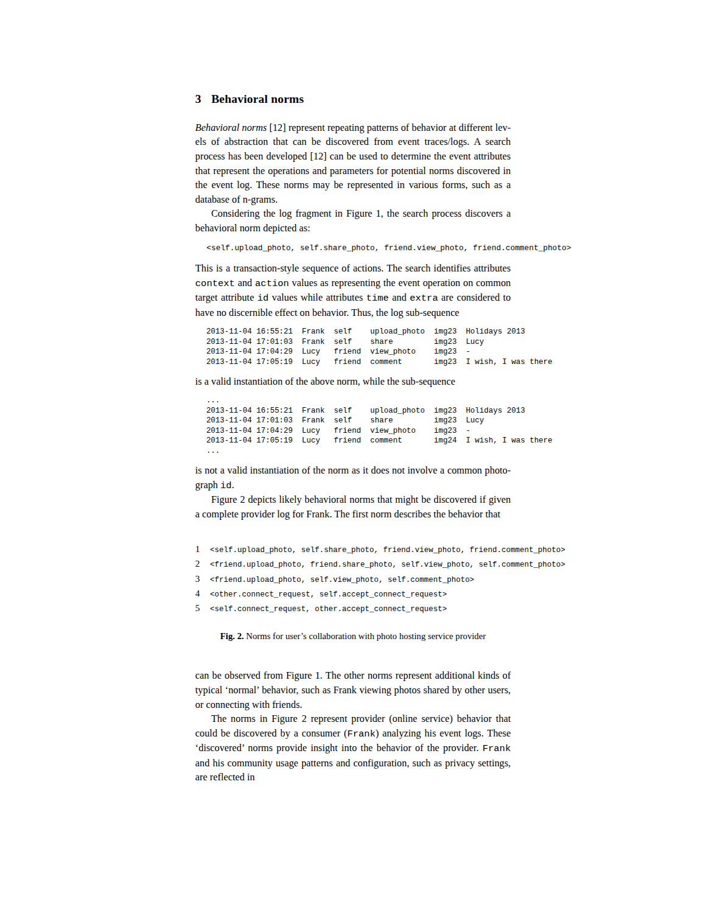3 Behavioral norms
Behavioral norms [12] represent repeating patterns of behavior at different levels of abstraction that can be discovered from event traces/logs. A search process has been developed [12] can be used to determine the event attributes that represent the operations and parameters for potential norms discovered in the event log. These norms may be represented in various forms, such as a database of n-grams.
Considering the log fragment in Figure 1, the search process discovers a behavioral norm depicted as:
<self.upload_photo, self.share_photo, friend.view_photo, friend.comment_photo>
This is a transaction-style sequence of actions. The search identifies attributes context and action values as representing the event operation on common target attribute id values while attributes time and extra are considered to have no discernible effect on behavior. Thus, the log sub-sequence
2013-11-04 16:55:21 Frank self upload_photo img23 Holidays 2013 2013-11-04 17:01:03 Frank self share img23 Lucy 2013-11-04 17:04:29 Lucy friend view_photo img23 - 2013-11-04 17:05:19 Lucy friend comment img23 I wish, I was there
is a valid instantiation of the above norm, while the sub-sequence
... 2013-11-04 16:55:21 Frank self upload_photo img23 Holidays 2013 2013-11-04 17:01:03 Frank self share img23 Lucy 2013-11-04 17:04:29 Lucy friend view_photo img23 - 2013-11-04 17:05:19 Lucy friend comment img24 I wish, I was there ...
is not a valid instantiation of the norm as it does not involve a common photograph id.
Figure 2 depicts likely behavioral norms that might be discovered if given a complete provider log for Frank. The first norm describes the behavior that
1<self.upload_photo, self.share_photo, friend.view_photo, friend.comment_photo> 2<friend.upload_photo, friend.share_photo, self.view_photo, self.comment_photo> 3<friend.upload_photo, self.view_photo, self.comment_photo> 4<other.connect_request, self.accept_connect_request> 5<self.connect_request, other.accept_connect_request>
Fig. 2. Norms for user’s collaboration with photo hosting service provider
can be observed from Figure 1. The other norms represent additional kinds of typical ‘normal’ behavior, such as Frank viewing photos shared by other users, or connecting with friends.
The norms in Figure 2 represent provider (online service) behavior that could be discovered by a consumer (Frank) analyzing his event logs. These ‘discovered’ norms provide insight into the behavior of the provider. Frank and his community usage patterns and configuration, such as privacy settings, are reflected in